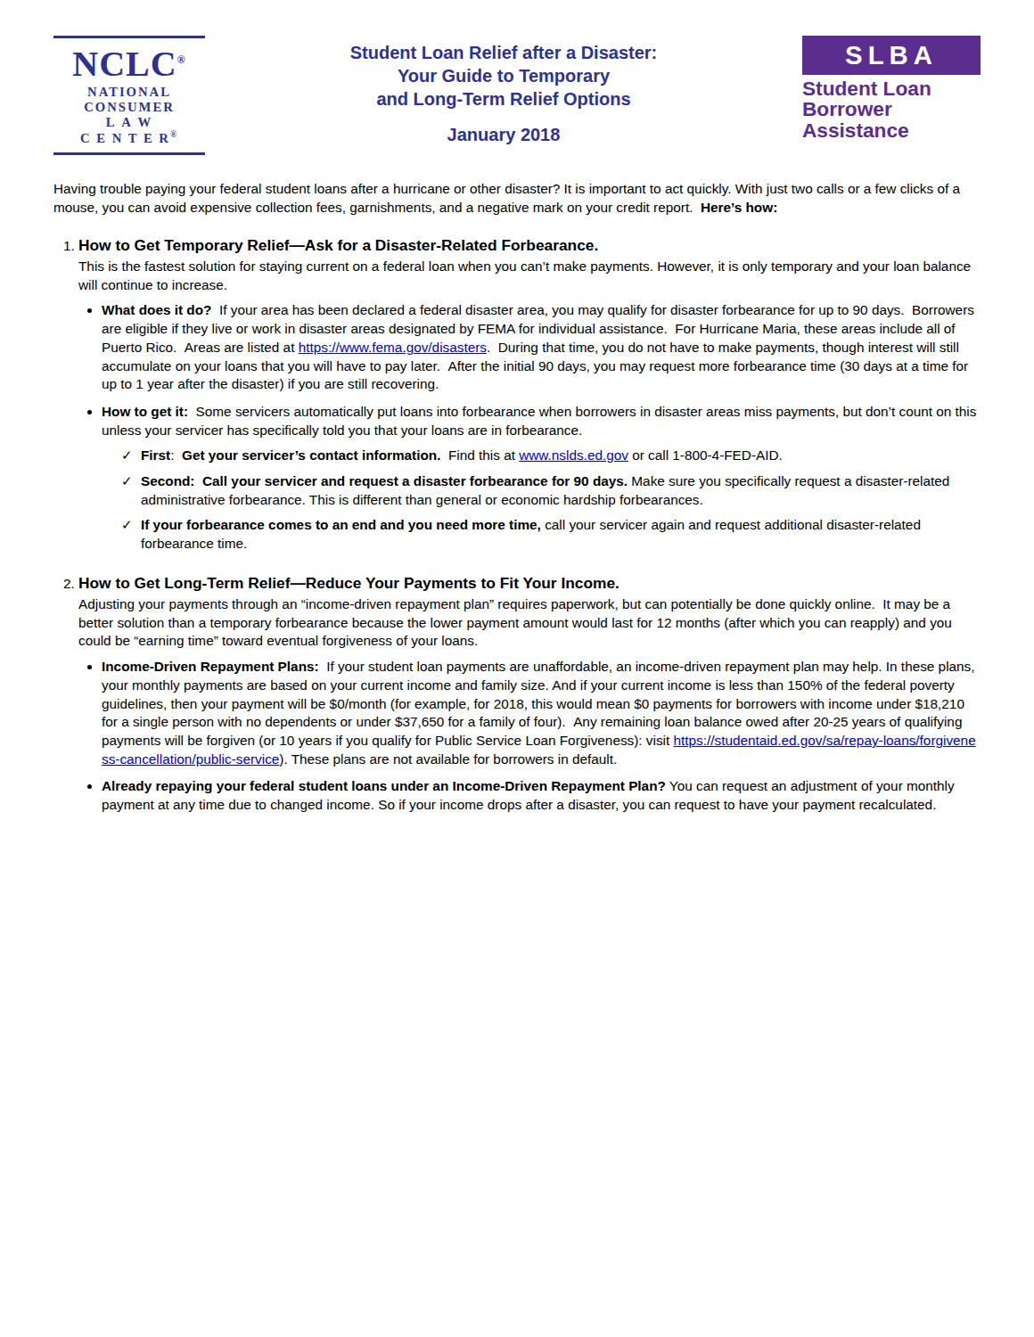NCLC®
NATIONAL
CONSUMER
L A W
C E N T E R®
Student Loan Relief after a Disaster:
Your Guide to Temporary
and Long-Term Relief Options
January 2018
SLBA
Student Loan
Borrower
Assistance
Having trouble paying your federal student loans after a hurricane or other disaster? It is important to act quickly. With just two calls or a few clicks of a mouse, you can avoid expensive collection fees, garnishments, and a negative mark on your credit report. Here’s how:
How to Get Temporary Relief—Ask for a Disaster-Related Forbearance.
This is the fastest solution for staying current on a federal loan when you can’t make payments. However, it is only temporary and your loan balance will continue to increase.
What does it do? If your area has been declared a federal disaster area, you may qualify for disaster forbearance for up to 90 days. Borrowers are eligible if they live or work in disaster areas designated by FEMA for individual assistance. For Hurricane Maria, these areas include all of Puerto Rico. Areas are listed at https://www.fema.gov/disasters. During that time, you do not have to make payments, though interest will still accumulate on your loans that you will have to pay later. After the initial 90 days, you may request more forbearance time (30 days at a time for up to 1 year after the disaster) if you are still recovering.
How to get it: Some servicers automatically put loans into forbearance when borrowers in disaster areas miss payments, but don’t count on this unless your servicer has specifically told you that your loans are in forbearance.
First: Get your servicer’s contact information. Find this at www.nslds.ed.gov or call 1-800-4-FED-AID.
Second: Call your servicer and request a disaster forbearance for 90 days. Make sure you specifically request a disaster-related administrative forbearance. This is different than general or economic hardship forbearances.
If your forbearance comes to an end and you need more time, call your servicer again and request additional disaster-related forbearance time.
How to Get Long-Term Relief—Reduce Your Payments to Fit Your Income.
Adjusting your payments through an “income-driven repayment plan” requires paperwork, but can potentially be done quickly online. It may be a better solution than a temporary forbearance because the lower payment amount would last for 12 months (after which you can reapply) and you could be “earning time” toward eventual forgiveness of your loans.
Income-Driven Repayment Plans: If your student loan payments are unaffordable, an income-driven repayment plan may help. In these plans, your monthly payments are based on your current income and family size. And if your current income is less than 150% of the federal poverty guidelines, then your payment will be $0/month (for example, for 2018, this would mean $0 payments for borrowers with income under $18,210 for a single person with no dependents or under $37,650 for a family of four). Any remaining loan balance owed after 20-25 years of qualifying payments will be forgiven (or 10 years if you qualify for Public Service Loan Forgiveness): visit https://studentaid.ed.gov/sa/repay-loans/forgiveness-cancellation/public-service). These plans are not available for borrowers in default.
Already repaying your federal student loans under an Income-Driven Repayment Plan? You can request an adjustment of your monthly payment at any time due to changed income. So if your income drops after a disaster, you can request to have your payment recalculated.